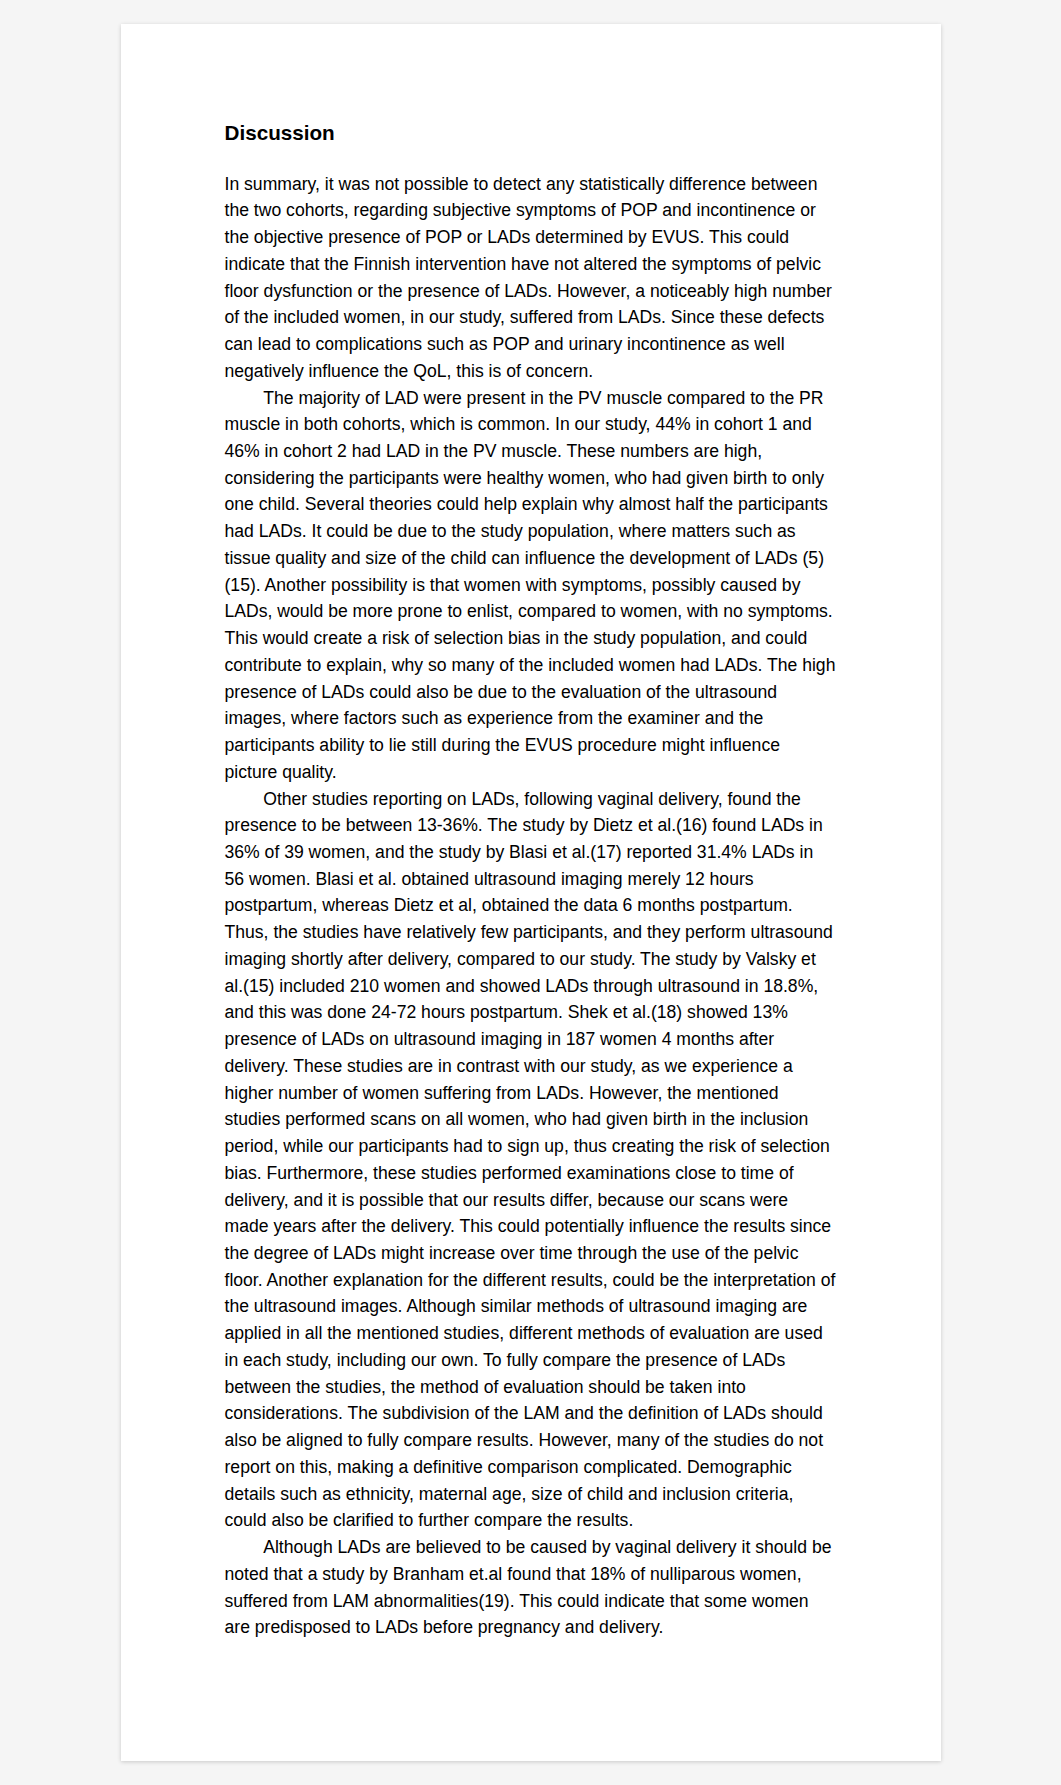Discussion
In summary, it was not possible to detect any statistically difference between the two cohorts, regarding subjective symptoms of POP and incontinence or the objective presence of POP or LADs determined by EVUS. This could indicate that the Finnish intervention have not altered the symptoms of pelvic floor dysfunction or the presence of LADs. However, a noticeably high number of the included women, in our study, suffered from LADs. Since these defects can lead to complications such as POP and urinary incontinence as well negatively influence the QoL, this is of concern.
The majority of LAD were present in the PV muscle compared to the PR muscle in both cohorts, which is common. In our study, 44% in cohort 1 and 46% in cohort 2 had LAD in the PV muscle. These numbers are high, considering the participants were healthy women, who had given birth to only one child. Several theories could help explain why almost half the participants had LADs. It could be due to the study population, where matters such as tissue quality and size of the child can influence the development of LADs (5)(15). Another possibility is that women with symptoms, possibly caused by LADs, would be more prone to enlist, compared to women, with no symptoms. This would create a risk of selection bias in the study population, and could contribute to explain, why so many of the included women had LADs. The high presence of LADs could also be due to the evaluation of the ultrasound images, where factors such as experience from the examiner and the participants ability to lie still during the EVUS procedure might influence picture quality.
Other studies reporting on LADs, following vaginal delivery, found the presence to be between 13-36%. The study by Dietz et al.(16) found LADs in 36% of 39 women, and the study by Blasi et al.(17) reported 31.4% LADs in 56 women. Blasi et al. obtained ultrasound imaging merely 12 hours postpartum, whereas Dietz et al, obtained the data 6 months postpartum. Thus, the studies have relatively few participants, and they perform ultrasound imaging shortly after delivery, compared to our study. The study by Valsky et al.(15) included 210 women and showed LADs through ultrasound in 18.8%, and this was done 24-72 hours postpartum. Shek et al.(18) showed 13% presence of LADs on ultrasound imaging in 187 women 4 months after delivery. These studies are in contrast with our study, as we experience a higher number of women suffering from LADs. However, the mentioned studies performed scans on all women, who had given birth in the inclusion period, while our participants had to sign up, thus creating the risk of selection bias. Furthermore, these studies performed examinations close to time of delivery, and it is possible that our results differ, because our scans were made years after the delivery. This could potentially influence the results since the degree of LADs might increase over time through the use of the pelvic floor. Another explanation for the different results, could be the interpretation of the ultrasound images. Although similar methods of ultrasound imaging are applied in all the mentioned studies, different methods of evaluation are used in each study, including our own. To fully compare the presence of LADs between the studies, the method of evaluation should be taken into considerations. The subdivision of the LAM and the definition of LADs should also be aligned to fully compare results. However, many of the studies do not report on this, making a definitive comparison complicated. Demographic details such as ethnicity, maternal age, size of child and inclusion criteria, could also be clarified to further compare the results.
Although LADs are believed to be caused by vaginal delivery it should be noted that a study by Branham et.al found that 18% of nulliparous women, suffered from LAM abnormalities(19). This could indicate that some women are predisposed to LADs before pregnancy and delivery.